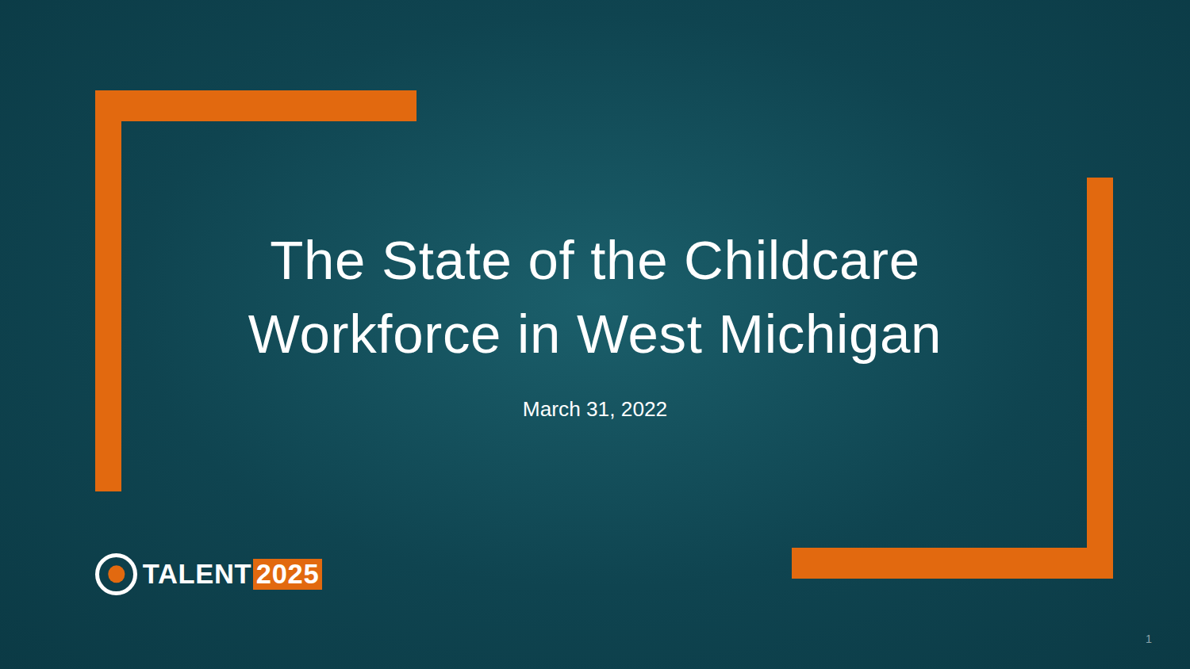The State of the Childcare Workforce in West Michigan
March 31, 2022
TALENT 2025
1